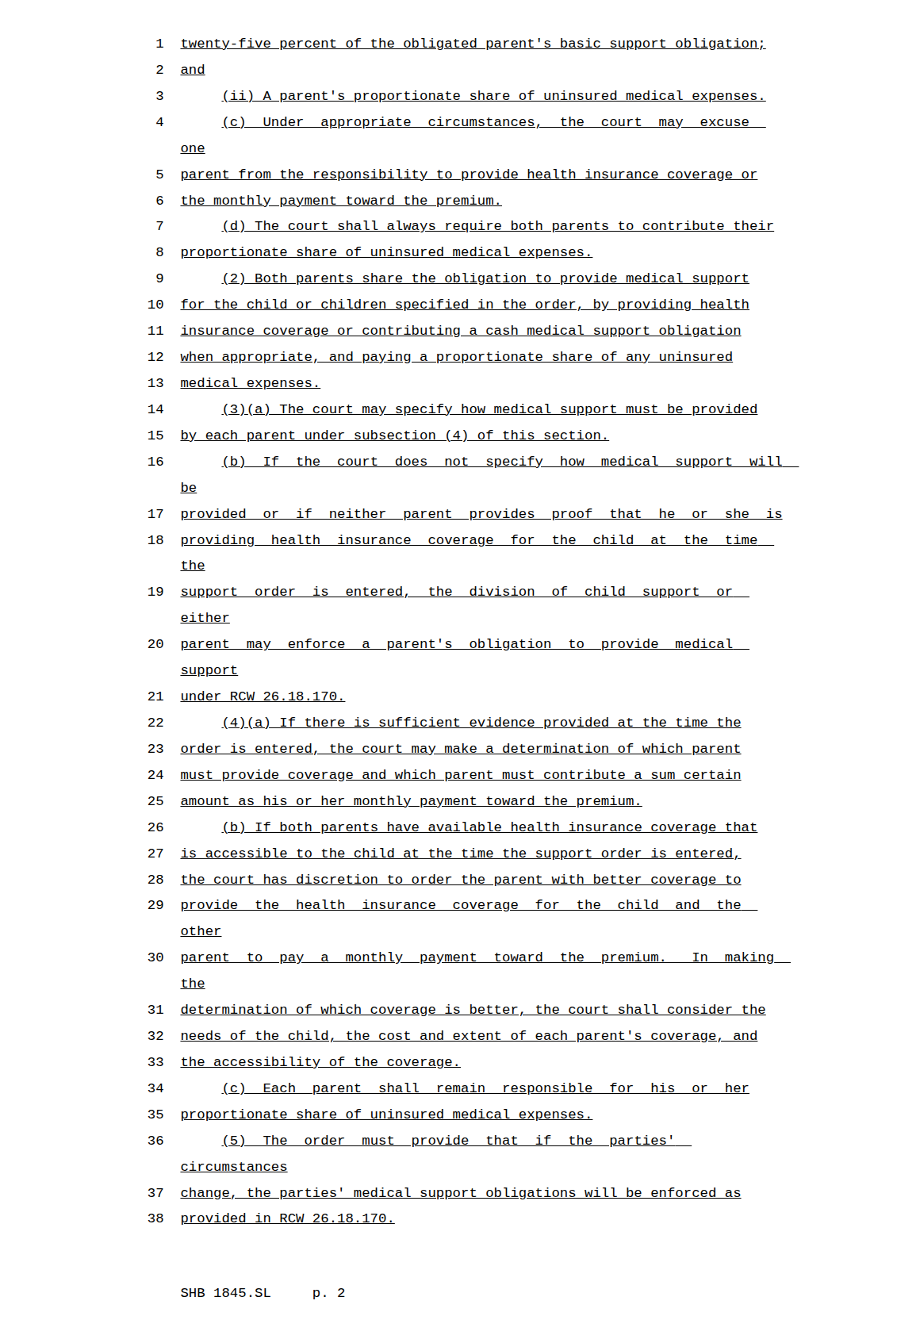twenty-five percent of the obligated parent's basic support obligation;
and
(ii) A parent's proportionate share of uninsured medical expenses.
(c) Under appropriate circumstances, the court may excuse one
parent from the responsibility to provide health insurance coverage or
the monthly payment toward the premium.
(d) The court shall always require both parents to contribute their
proportionate share of uninsured medical expenses.
(2) Both parents share the obligation to provide medical support
for the child or children specified in the order, by providing health
insurance coverage or contributing a cash medical support obligation
when appropriate, and paying a proportionate share of any uninsured
medical expenses.
(3)(a) The court may specify how medical support must be provided
by each parent under subsection (4) of this section.
(b) If the court does not specify how medical support will be
provided or if neither parent provides proof that he or she is
providing health insurance coverage for the child at the time the
support order is entered, the division of child support or either
parent may enforce a parent's obligation to provide medical support
under RCW 26.18.170.
(4)(a) If there is sufficient evidence provided at the time the
order is entered, the court may make a determination of which parent
must provide coverage and which parent must contribute a sum certain
amount as his or her monthly payment toward the premium.
(b) If both parents have available health insurance coverage that
is accessible to the child at the time the support order is entered,
the court has discretion to order the parent with better coverage to
provide the health insurance coverage for the child and the other
parent to pay a monthly payment toward the premium. In making the
determination of which coverage is better, the court shall consider the
needs of the child, the cost and extent of each parent's coverage, and
the accessibility of the coverage.
(c) Each parent shall remain responsible for his or her
proportionate share of uninsured medical expenses.
(5) The order must provide that if the parties' circumstances
change, the parties' medical support obligations will be enforced as
provided in RCW 26.18.170.
SHB 1845.SL p. 2